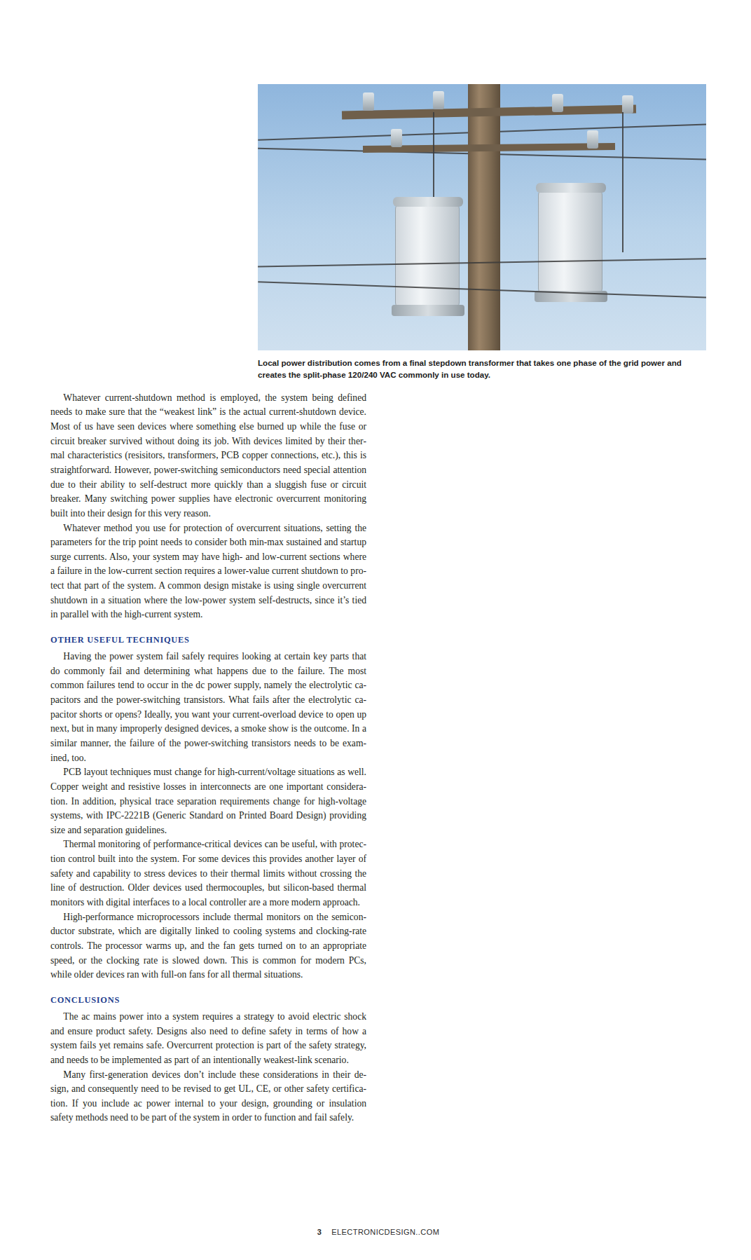Local power distribution comes from a final stepdown transformer that takes one phase of the grid power and creates the split-phase 120/240 VAC commonly in use today.
Whatever current-shutdown method is employed, the system being defined needs to make sure that the “weakest link” is the actual current-shutdown device. Most of us have seen devices where something else burned up while the fuse or circuit breaker survived without doing its job. With devices limited by their thermal characteristics (resisitors, transformers, PCB copper connections, etc.), this is straightforward. However, power-switching semiconductors need special attention due to their ability to self-destruct more quickly than a sluggish fuse or circuit breaker. Many switching power supplies have electronic overcurrent monitoring built into their design for this very reason.
Whatever method you use for protection of overcurrent situations, setting the parameters for the trip point needs to consider both min-max sustained and startup surge currents. Also, your system may have high- and low-current sections where a failure in the low-current section requires a lower-value current shutdown to protect that part of the system. A common design mistake is using single overcurrent shutdown in a situation where the low-power system self-destructs, since it’s tied in parallel with the high-current system.
Other Useful Techniques
Having the power system fail safely requires looking at certain key parts that do commonly fail and determining what happens due to the failure. The most common failures tend to occur in the dc power supply, namely the electrolytic capacitors and the power-switching transistors. What fails after the electrolytic capacitor shorts or opens? Ideally, you want your current-overload device to open up next, but in many improperly designed devices, a smoke show is the outcome. In a similar manner, the failure of the power-switching transistors needs to be examined, too.
PCB layout techniques must change for high-current/voltage situations as well. Copper weight and resistive losses in interconnects are one important consideration. In addition, physical trace separation requirements change for high-voltage systems, with IPC-2221B (Generic Standard on Printed Board Design) providing size and separation guidelines.
Thermal monitoring of performance-critical devices can be useful, with protection control built into the system. For some devices this provides another layer of safety and capability to stress devices to their thermal limits without crossing the line of destruction. Older devices used thermocouples, but silicon-based thermal monitors with digital interfaces to a local controller are a more modern approach.
High-performance microprocessors include thermal monitors on the semiconductor substrate, which are digitally linked to cooling systems and clocking-rate controls. The processor warms up, and the fan gets turned on to an appropriate speed, or the clocking rate is slowed down. This is common for modern PCs, while older devices ran with full-on fans for all thermal situations.
Conclusions
The ac mains power into a system requires a strategy to avoid electric shock and ensure product safety. Designs also need to define safety in terms of how a system fails yet remains safe. Overcurrent protection is part of the safety strategy, and needs to be implemented as part of an intentionally weakest-link scenario.
Many first-generation devices don’t include these considerations in their design, and consequently need to be revised to get UL, CE, or other safety certification. If you include ac power internal to your design, grounding or insulation safety methods need to be part of the system in order to function and fail safely.
3 ELECTRONICDESIGN..COM